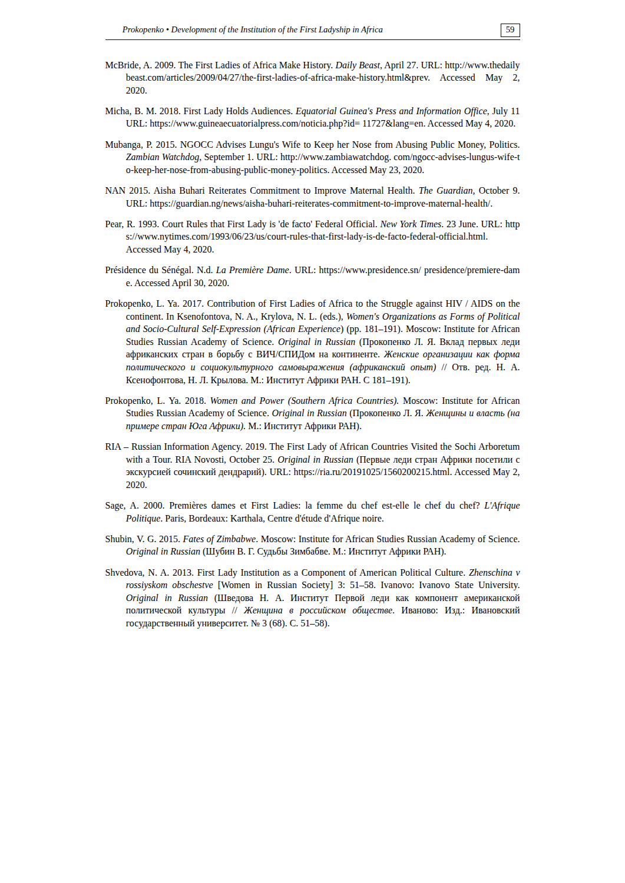Prokopenko • Development of the Institution of the First Ladyship in Africa 59
McBride, A. 2009. The First Ladies of Africa Make History. Daily Beast, April 27. URL: http://www.thedailybeast.com/articles/2009/04/27/the-first-ladies-of-africa-make-history.html&prev. Accessed May 2, 2020.
Micha, B. M. 2018. First Lady Holds Audiences. Equatorial Guinea's Press and Information Office, July 11 URL: https://www.guineaecuatorialpress.com/noticia.php?id= 11727&lang=en. Accessed May 4, 2020.
Mubanga, P. 2015. NGOCC Advises Lungu's Wife to Keep her Nose from Abusing Public Money, Politics. Zambian Watchdog, September 1. URL: http://www.zambiawatchdog. com/ngocc-advises-lungus-wife-to-keep-her-nose-from-abusing-public-money-politics. Accessed May 23, 2020.
NAN 2015. Aisha Buhari Reiterates Commitment to Improve Maternal Health. The Guardian, October 9. URL: https://guardian.ng/news/aisha-buhari-reiterates-commitment-to-improve-maternal-health/.
Pear, R. 1993. Court Rules that First Lady is 'de facto' Federal Official. New York Times. 23 June. URL: https://www.nytimes.com/1993/06/23/us/court-rules-that-first-lady-is-de-facto-federal-official.html. Accessed May 4, 2020.
Présidence du Sénégal. N.d. La Première Dame. URL: https://www.presidence.sn/ presidence/premiere-dame. Accessed April 30, 2020.
Prokopenko, L. Ya. 2017. Contribution of First Ladies of Africa to the Struggle against HIV / AIDS on the continent. In Ksenofontova, N. A., Krylova, N. L. (eds.), Women's Organizations as Forms of Political and Socio-Cultural Self-Expression (African Experience) (pp. 181–191). Moscow: Institute for African Studies Russian Academy of Science. Original in Russian (Прокопенко Л. Я. Вклад первых леди африканских стран в борьбу с ВИЧ/СПИДом на континенте. Женские организации как форма политического и социокультурного самовыражения (африканский опыт) // Отв. ред. Н. А. Ксенофонтова, Н. Л. Крылова. М.: Институт Африки РАН. С 181–191).
Prokopenko, L. Ya. 2018. Women and Power (Southern Africa Countries). Moscow: Institute for African Studies Russian Academy of Science. Original in Russian (Прокопенко Л. Я. Женщины и власть (на примере стран Юга Африки). М.: Институт Африки РАН).
RIA – Russian Information Agency. 2019. The First Lady of African Countries Visited the Sochi Arboretum with a Tour. RIA Novosti, October 25. Original in Russian (Первые леди стран Африки посетили с экскурсией сочинский дендрарий). URL: https://ria.ru/20191025/1560200215.html. Accessed May 2, 2020.
Sage, A. 2000. Premières dames et First Ladies: la femme du chef est-elle le chef du chef? L'Afrique Politique. Paris, Bordeaux: Karthala, Centre d'étude d'Afrique noire.
Shubin, V. G. 2015. Fates of Zimbabwe. Moscow: Institute for African Studies Russian Academy of Science. Original in Russian (Шубин В. Г. Судьбы Зимбабве. М.: Институт Африки РАН).
Shvedova, N. A. 2013. First Lady Institution as a Component of American Political Culture. Zhenschina v rossiyskom obschestve [Women in Russian Society] 3: 51–58. Ivanovo: Ivanovo State University. Original in Russian (Шведова Н. А. Институт Первой леди как компонент американской политической культуры // Женщина в российском обществе. Иваново: Изд.: Ивановский государственный университет. № 3 (68). С. 51–58).